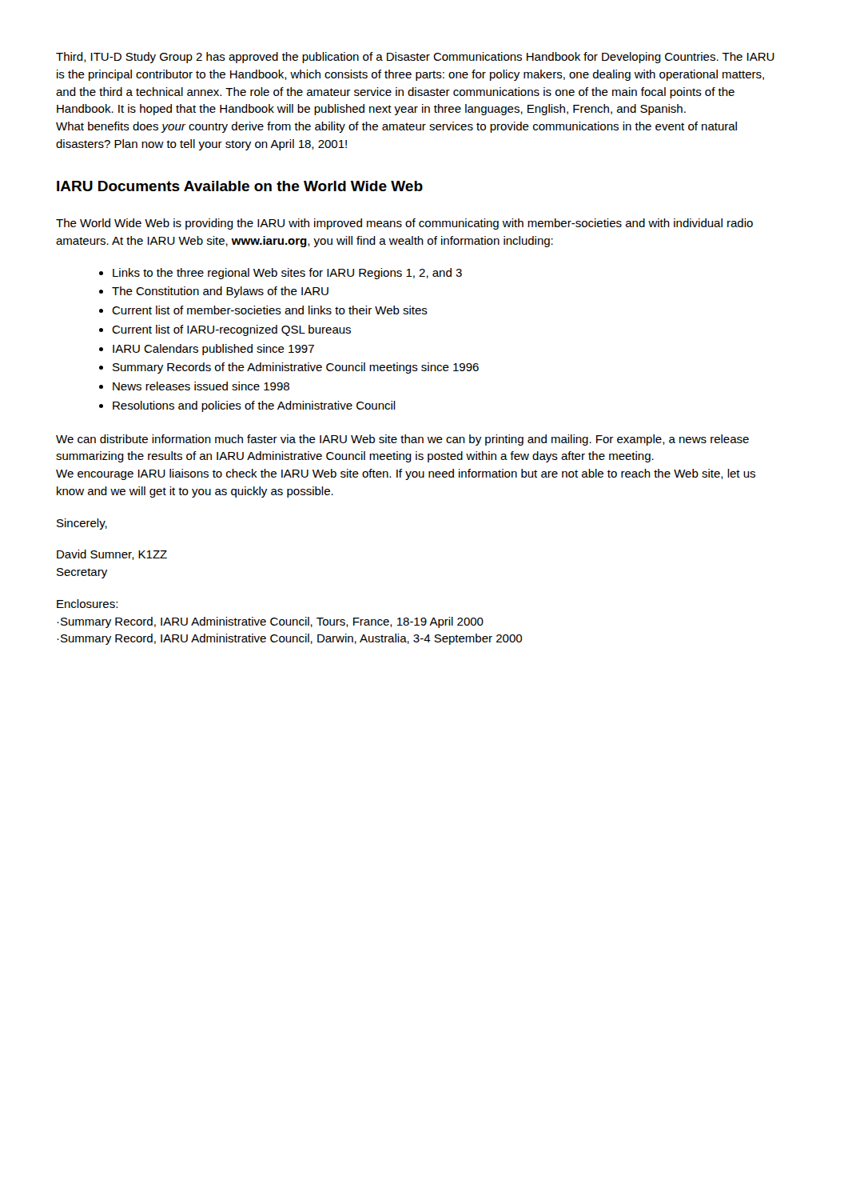Third, ITU-D Study Group 2 has approved the publication of a Disaster Communications Handbook for Developing Countries. The IARU is the principal contributor to the Handbook, which consists of three parts: one for policy makers, one dealing with operational matters, and the third a technical annex. The role of the amateur service in disaster communications is one of the main focal points of the Handbook. It is hoped that the Handbook will be published next year in three languages, English, French, and Spanish.
What benefits does your country derive from the ability of the amateur services to provide communications in the event of natural disasters? Plan now to tell your story on April 18, 2001!
IARU Documents Available on the World Wide Web
The World Wide Web is providing the IARU with improved means of communicating with member-societies and with individual radio amateurs. At the IARU Web site, www.iaru.org, you will find a wealth of information including:
Links to the three regional Web sites for IARU Regions 1, 2, and 3
The Constitution and Bylaws of the IARU
Current list of member-societies and links to their Web sites
Current list of IARU-recognized QSL bureaus
IARU Calendars published since 1997
Summary Records of the Administrative Council meetings since 1996
News releases issued since 1998
Resolutions and policies of the Administrative Council
We can distribute information much faster via the IARU Web site than we can by printing and mailing. For example, a news release summarizing the results of an IARU Administrative Council meeting is posted within a few days after the meeting.
We encourage IARU liaisons to check the IARU Web site often. If you need information but are not able to reach the Web site, let us know and we will get it to you as quickly as possible.
Sincerely,
David Sumner, K1ZZ
Secretary
Enclosures:
·Summary Record, IARU Administrative Council, Tours, France, 18-19 April 2000
·Summary Record, IARU Administrative Council, Darwin, Australia, 3-4 September 2000